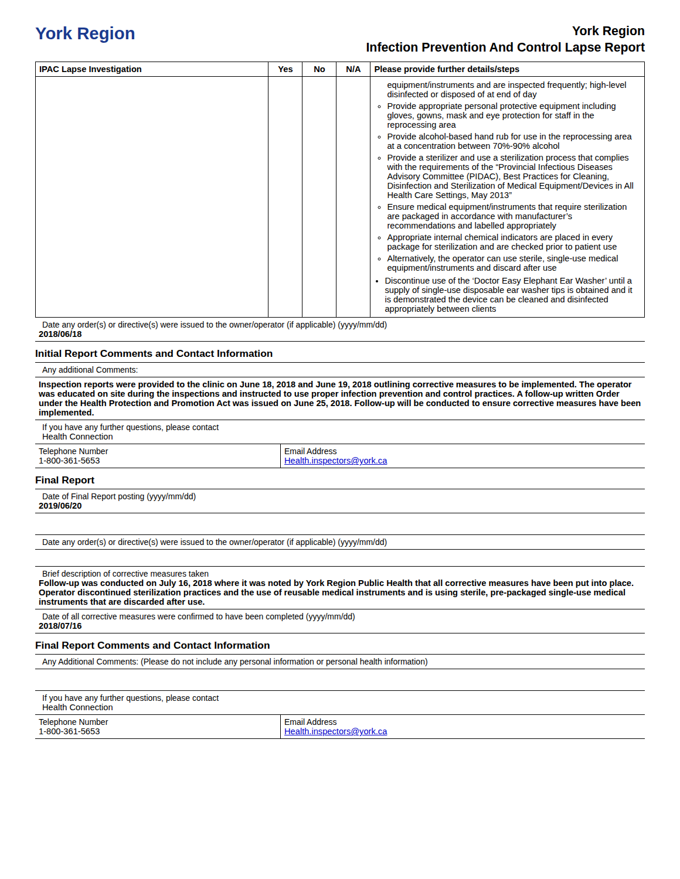York Region
York Region
Infection Prevention And Control Lapse Report
| IPAC Lapse Investigation | Yes | No | N/A | Please provide further details/steps |
| --- | --- | --- | --- | --- |
| | | | | equipment/instruments and are inspected frequently; high-level disinfected or disposed of at end of day Provide appropriate personal protective equipment including gloves, gowns, mask and eye protection for staff in the reprocessing area Provide alcohol-based hand rub for use in the reprocessing area at a concentration between 70%-90% alcohol Provide a sterilizer and use a sterilization process that complies with the requirements of the “Provincial Infectious Diseases Advisory Committee (PIDAC), Best Practices for Cleaning, Disinfection and Sterilization of Medical Equipment/Devices in All Health Care Settings, May 2013” Ensure medical equipment/instruments that require sterilization are packaged in accordance with manufacturer’s recommendations and labelled appropriately Appropriate internal chemical indicators are placed in every package for sterilization and are checked prior to patient use Alternatively, the operator can use sterile, single-use medical equipment/instruments and discard after use Discontinue use of the ‘Doctor Easy Elephant Ear Washer’ until a supply of single-use disposable ear washer tips is obtained and it is demonstrated the device can be cleaned and disinfected appropriately between clients |
Date any order(s) or directive(s) were issued to the owner/operator (if applicable) (yyyy/mm/dd)
2018/06/18
Initial Report Comments and Contact Information
Any additional Comments:
Inspection reports were provided to the clinic on June 18, 2018 and June 19, 2018 outlining corrective measures to be implemented. The operator was educated on site during the inspections and instructed to use proper infection prevention and control practices. A follow-up written Order under the Health Protection and Promotion Act was issued on June 25, 2018. Follow-up will be conducted to ensure corrective measures have been implemented.
If you have any further questions, please contact
Health Connection
Telephone Number
1-800-361-5653
Email Address
Health.inspectors@york.ca
Final Report
Date of Final Report posting (yyyy/mm/dd)
2019/06/20
Date any order(s) or directive(s) were issued to the owner/operator (if applicable) (yyyy/mm/dd)
Brief description of corrective measures taken
Follow-up was conducted on July 16, 2018 where it was noted by York Region Public Health that all corrective measures have been put into place. Operator discontinued sterilization practices and the use of reusable medical instruments and is using sterile, pre-packaged single-use medical instruments that are discarded after use.
Date of all corrective measures were confirmed to have been completed (yyyy/mm/dd)
2018/07/16
Final Report Comments and Contact Information
Any Additional Comments: (Please do not include any personal information or personal health information)
If you have any further questions, please contact
Health Connection
Telephone Number
1-800-361-5653
Email Address
Health.inspectors@york.ca